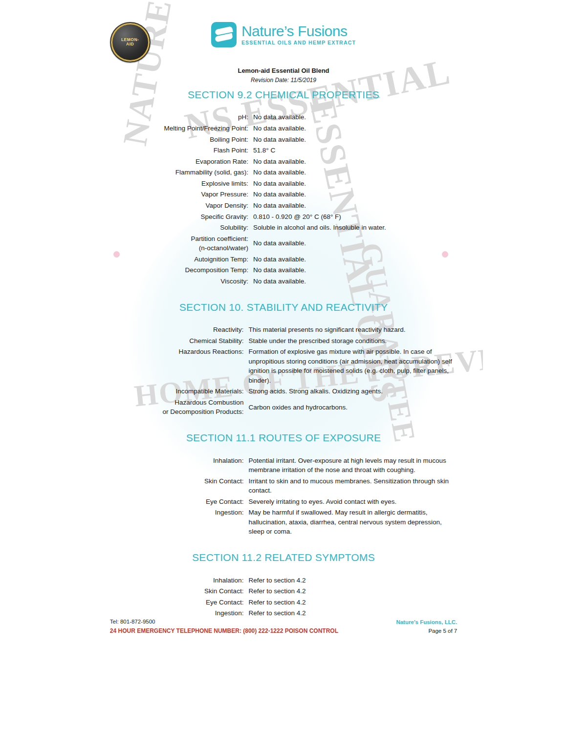NS ESSENTIAL
ESSENTIAL OILS
NATURE'S FUSIONS
HOME OF THE FOREVER
GUARANTEE
Lemon-
aid
Nature’s Fusions
Essential Oils and Hemp Extract
Lemon-aid Essential Oil Blend
Revision Date: 11/5/2019
SECTION 9.2 CHEMICAL PROPERTIES
| pH: | No data available. |
| Melting Point/Freezing Point: | No data available. |
| Boiling Point: | No data available. |
| Flash Point: | 51.8° C |
| Evaporation Rate: | No data available. |
| Flammability (solid, gas): | No data available. |
| Explosive limits: | No data available. |
| Vapor Pressure: | No data available. |
| Vapor Density: | No data available. |
| Specific Gravity: | 0.810 - 0.920 @ 20° C (68° F) |
| Solubility: | Soluble in alcohol and oils. Insoluble in water. |
| Partition coefficient: (n-octanol/water) | No data available. |
| Autoignition Temp: | No data available. |
| Decomposition Temp: | No data available. |
| Viscosity: | No data available. |
SECTION 10. STABILITY AND REACTIVITY
| Reactivity: | This material presents no significant reactivity hazard. |
| Chemical Stability: | Stable under the prescribed storage conditions. |
| Hazardous Reactions: | Formation of explosive gas mixture with air possible. In case of unpropitious storing conditions (air admission, heat accumulation) self ignition is possible for moistened solids (e.g. cloth, pulp, filter panels, binder). |
| Incompatible Materials: | Strong acids. Strong alkalis. Oxidizing agents. |
| Hazardous Combustion or Decomposition Products: | Carbon oxides and hydrocarbons. |
SECTION 11.1 ROUTES OF EXPOSURE
| Inhalation: | Potential irritant. Over-exposure at high levels may result in mucous membrane irritation of the nose and throat with coughing. |
| Skin Contact: | Irritant to skin and to mucous membranes. Sensitization through skin contact. |
| Eye Contact: | Severely irritating to eyes. Avoid contact with eyes. |
| Ingestion: | May be harmful if swallowed. May result in allergic dermatitis, hallucination, ataxia, diarrhea, central nervous system depression, sleep or coma. |
SECTION 11.2 RELATED SYMPTOMS
| Inhalation: | Refer to section 4.2 |
| Skin Contact: | Refer to section 4.2 |
| Eye Contact: | Refer to section 4.2 |
| Ingestion: | Refer to section 4.2 |
Tel: 801-872-9500
24 HOUR EMERGENCY TELEPHONE NUMBER: (800) 222-1222 POISON CONTROL
Nature’s Fusions, LLC.
Page 5 of 7